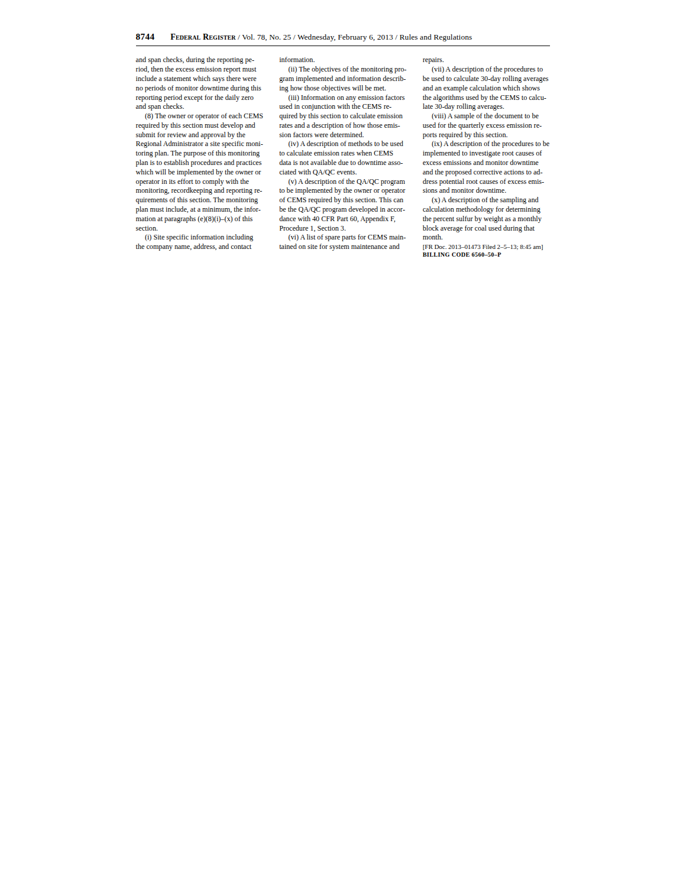8744 Federal Register / Vol. 78, No. 25 / Wednesday, February 6, 2013 / Rules and Regulations
and span checks, during the reporting period, then the excess emission report must include a statement which says there were no periods of monitor downtime during this reporting period except for the daily zero and span checks.
(8) The owner or operator of each CEMS required by this section must develop and submit for review and approval by the Regional Administrator a site specific monitoring plan. The purpose of this monitoring plan is to establish procedures and practices which will be implemented by the owner or operator in its effort to comply with the monitoring, recordkeeping and reporting requirements of this section. The monitoring plan must include, at a minimum, the information at paragraphs (e)(8)(i)–(x) of this section.
(i) Site specific information including the company name, address, and contact information.
(ii) The objectives of the monitoring program implemented and information describing how those objectives will be met.
(iii) Information on any emission factors used in conjunction with the CEMS required by this section to calculate emission rates and a description of how those emission factors were determined.
(iv) A description of methods to be used to calculate emission rates when CEMS data is not available due to downtime associated with QA/QC events.
(v) A description of the QA/QC program to be implemented by the owner or operator of CEMS required by this section. This can be the QA/QC program developed in accordance with 40 CFR Part 60, Appendix F, Procedure 1, Section 3.
(vi) A list of spare parts for CEMS maintained on site for system maintenance and repairs.
(vii) A description of the procedures to be used to calculate 30-day rolling averages and an example calculation which shows the algorithms used by the CEMS to calculate 30-day rolling averages.
(viii) A sample of the document to be used for the quarterly excess emission reports required by this section.
(ix) A description of the procedures to be implemented to investigate root causes of excess emissions and monitor downtime and the proposed corrective actions to address potential root causes of excess emissions and monitor downtime.
(x) A description of the sampling and calculation methodology for determining the percent sulfur by weight as a monthly block average for coal used during that month.
[FR Doc. 2013–01473 Filed 2–5–13; 8:45 am]
BILLING CODE 6560–50–P